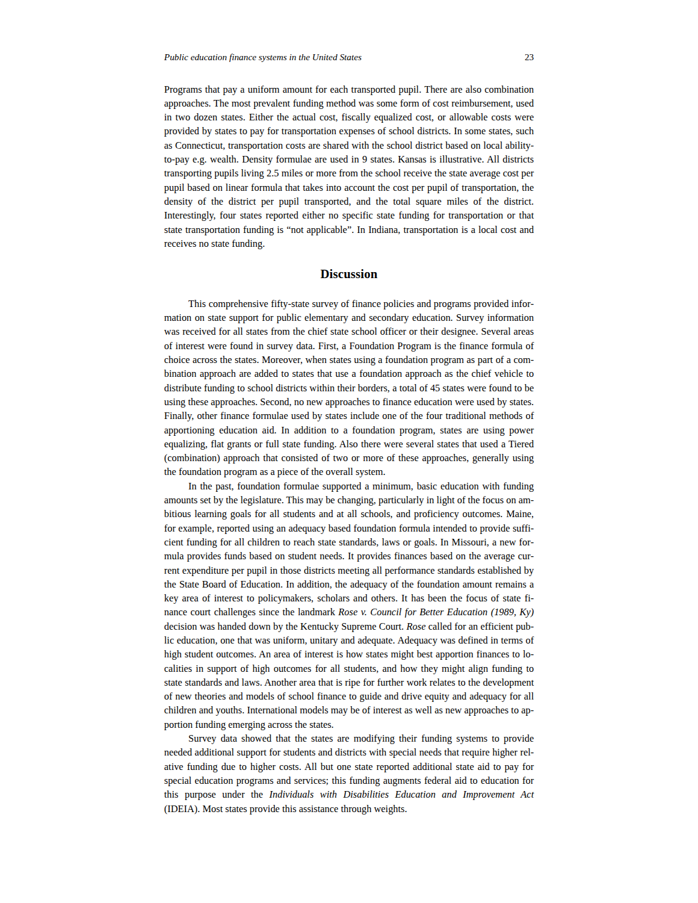Public education finance systems in the United States 23
Programs that pay a uniform amount for each transported pupil. There are also combination approaches. The most prevalent funding method was some form of cost reimbursement, used in two dozen states. Either the actual cost, fiscally equalized cost, or allowable costs were provided by states to pay for transportation expenses of school districts. In some states, such as Connecticut, transportation costs are shared with the school district based on local ability-to-pay e.g. wealth. Density formulae are used in 9 states. Kansas is illustrative. All districts transporting pupils living 2.5 miles or more from the school receive the state average cost per pupil based on linear formula that takes into account the cost per pupil of transportation, the density of the district per pupil transported, and the total square miles of the district. Interestingly, four states reported either no specific state funding for transportation or that state transportation funding is “not applicable”. In Indiana, transportation is a local cost and receives no state funding.
Discussion
This comprehensive fifty-state survey of finance policies and programs provided information on state support for public elementary and secondary education. Survey information was received for all states from the chief state school officer or their designee. Several areas of interest were found in survey data. First, a Foundation Program is the finance formula of choice across the states. Moreover, when states using a foundation program as part of a combination approach are added to states that use a foundation approach as the chief vehicle to distribute funding to school districts within their borders, a total of 45 states were found to be using these approaches. Second, no new approaches to finance education were used by states. Finally, other finance formulae used by states include one of the four traditional methods of apportioning education aid. In addition to a foundation program, states are using power equalizing, flat grants or full state funding. Also there were several states that used a Tiered (combination) approach that consisted of two or more of these approaches, generally using the foundation program as a piece of the overall system.
In the past, foundation formulae supported a minimum, basic education with funding amounts set by the legislature. This may be changing, particularly in light of the focus on ambitious learning goals for all students and at all schools, and proficiency outcomes. Maine, for example, reported using an adequacy based foundation formula intended to provide sufficient funding for all children to reach state standards, laws or goals. In Missouri, a new formula provides funds based on student needs. It provides finances based on the average current expenditure per pupil in those districts meeting all performance standards established by the State Board of Education. In addition, the adequacy of the foundation amount remains a key area of interest to policymakers, scholars and others. It has been the focus of state finance court challenges since the landmark Rose v. Council for Better Education (1989, Ky) decision was handed down by the Kentucky Supreme Court. Rose called for an efficient public education, one that was uniform, unitary and adequate. Adequacy was defined in terms of high student outcomes. An area of interest is how states might best apportion finances to localities in support of high outcomes for all students, and how they might align funding to state standards and laws. Another area that is ripe for further work relates to the development of new theories and models of school finance to guide and drive equity and adequacy for all children and youths. International models may be of interest as well as new approaches to apportion funding emerging across the states.
Survey data showed that the states are modifying their funding systems to provide needed additional support for students and districts with special needs that require higher relative funding due to higher costs. All but one state reported additional state aid to pay for special education programs and services; this funding augments federal aid to education for this purpose under the Individuals with Disabilities Education and Improvement Act (IDEIA). Most states provide this assistance through weights.